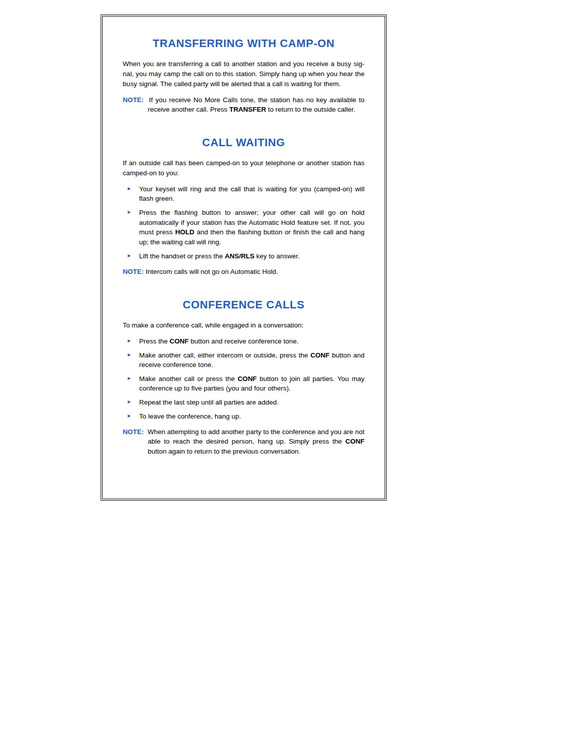Transferring with Camp-On
When you are transferring a call to another station and you receive a busy signal, you may camp the call on to this station. Simply hang up when you hear the busy signal. The called party will be alerted that a call is waiting for them.
NOTE: If you receive No More Calls tone, the station has no key available to receive another call. Press TRANSFER to return to the outside caller.
Call Waiting
If an outside call has been camped-on to your telephone or another station has camped-on to you:
Your keyset will ring and the call that is waiting for you (camped-on) will flash green.
Press the flashing button to answer; your other call will go on hold automatically if your station has the Automatic Hold feature set. If not, you must press HOLD and then the flashing button or finish the call and hang up; the waiting call will ring.
Lift the handset or press the ANS/RLS key to answer.
NOTE: Intercom calls will not go on Automatic Hold.
Conference Calls
To make a conference call, while engaged in a conversation:
Press the CONF button and receive conference tone.
Make another call, either intercom or outside, press the CONF button and receive conference tone.
Make another call or press the CONF button to join all parties. You may conference up to five parties (you and four others).
Repeat the last step until all parties are added.
To leave the conference, hang up.
NOTE: When attempting to add another party to the conference and you are not able to reach the desired person, hang up. Simply press the CONF button again to return to the previous conversation.